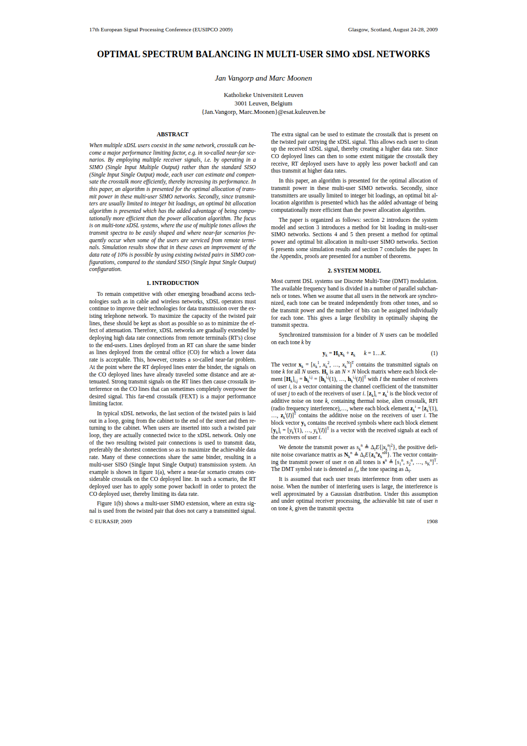17th European Signal Processing Conference (EUSIPCO 2009) Glasgow, Scotland, August 24-28, 2009
OPTIMAL SPECTRUM BALANCING IN MULTI-USER SIMO xDSL NETWORKS
Jan Vangorp and Marc Moonen
Katholieke Universiteit Leuven
3001 Leuven, Belgium
{Jan.Vangorp, Marc.Moonen}@esat.kuleuven.be
ABSTRACT
When multiple xDSL users coexist in the same network, crosstalk can become a major performance limiting factor, e.g. in so-called near-far scenarios. By employing multiple receiver signals, i.e. by operating in a SIMO (Single Input Multiple Output) rather than the standard SISO (Single Input Single Output) mode, each user can estimate and compensate the crosstalk more efficiently, thereby increasing its performance. In this paper, an algorithm is presented for the optimal allocation of transmit power in these multi-user SIMO networks. Secondly, since transmitters are usually limited to integer bit loadings, an optimal bit allocation algorithm is presented which has the added advantage of being computationally more efficient than the power allocation algorithm. The focus is on multi-tone xDSL systems, where the use of multiple tones allows the transmit spectra to be easily shaped and where near-far scenarios frequently occur when some of the users are serviced from remote terminals. Simulation results show that in these cases an improvement of the data rate of 10% is possible by using existing twisted pairs in SIMO configurations, compared to the standard SISO (Single Input Single Output) configuration.
1. Introduction
To remain competitive with other emerging broadband access technologies such as in cable and wireless networks, xDSL operators must continue to improve their technologies for data transmission over the existing telephone network. To maximize the capacity of the twisted pair lines, these should be kept as short as possible so as to minimize the effect of attenuation. Therefore, xDSL networks are gradually extended by deploying high data rate connections from remote terminals (RT's) close to the end-users. Lines deployed from an RT can share the same binder as lines deployed from the central office (CO) for which a lower data rate is acceptable. This, however, creates a so-called near-far problem. At the point where the RT deployed lines enter the binder, the signals on the CO deployed lines have already traveled some distance and are attenuated. Strong transmit signals on the RT lines then cause crosstalk interference on the CO lines that can sometimes completely overpower the desired signal. This far-end crosstalk (FEXT) is a major performance limiting factor.
In typical xDSL networks, the last section of the twisted pairs is laid out in a loop, going from the cabinet to the end of the street and then returning to the cabinet. When users are inserted into such a twisted pair loop, they are actually connected twice to the xDSL network. Only one of the two resulting twisted pair connections is used to transmit data, preferably the shortest connection so as to maximize the achievable data rate. Many of these connections share the same binder, resulting in a multi-user SISO (Single Input Single Output) transmission system. An example is shown in figure 1(a), where a near-far scenario creates considerable crosstalk on the CO deployed line. In such a scenario, the RT deployed user has to apply some power backoff in order to protect the CO deployed user, thereby limiting its data rate.
Figure 1(b) shows a multi-user SIMO extension, where an extra signal is used from the twisted pair that does not carry a transmitted signal. The extra signal can be used to estimate the crosstalk that is present on the twisted pair carrying the xDSL signal. This allows each user to clean up the received xDSL signal, thereby creating a higher data rate. Since CO deployed lines can then to some extent mitigate the crosstalk they receive, RT deployed users have to apply less power backoff and can thus transmit at higher data rates.
In this paper, an algorithm is presented for the optimal allocation of transmit power in these multi-user SIMO networks. Secondly, since transmitters are usually limited to integer bit loadings, an optimal bit allocation algorithm is presented which has the added advantage of being computationally more efficient than the power allocation algorithm.
The paper is organized as follows: section 2 introduces the system model and section 3 introduces a method for bit loading in multi-user SIMO networks. Sections 4 and 5 then present a method for optimal power and optimal bit allocation in multi-user SIMO networks. Section 6 presents some simulation results and section 7 concludes the paper. In the Appendix, proofs are presented for a number of theorems.
2. System Model
Most current DSL systems use Discrete Multi-Tone (DMT) modulation. The available frequency band is divided in a number of parallel subchannels or tones. When we assume that all users in the network are synchronized, each tone can be treated independently from other tones, and so the transmit power and the number of bits can be assigned individually for each tone. This gives a large flexibility in optimally shaping the transmit spectra.
Synchronized transmission for a binder of N users can be modelled on each tone k by
yk = Hkxk + zk k = 1…K. (1)
The vector xk = [xk1, xk2, …, xkN]T contains the transmitted signals on tone k for all N users. Hk is an N × N block matrix where each block element [Hk]i,j = hki,j = [hki,j(1), …, hki,j(I)]T with I the number of receivers of user i, is a vector containing the channel coefficient of the transmitter of user j to each of the receivers of user i. [zk]i = zki is the block vector of additive noise on tone k, containing thermal noise, alien crosstalk, RFI (radio frequency interference),…, where each block element zki = [zki(1), …, zki(I)]T contains the additive noise on the receivers of user i. The block vector yk contains the received symbols where each block element [yk]i = [yki(1), …, yki(I)]T is a vector with the received signals at each of the receivers of user i.
We denote the transmit power as skn ≜ ΔfE{|xkn|2}, the positive definite noise covariance matrix as Nkn ≜ ΔfE{zknzknH}. The vector containing the transmit power of user n on all tones is sn ≜ [s1n, s2n, …, sKn]T. The DMT symbol rate is denoted as fs, the tone spacing as Δf.
It is assumed that each user treats interference from other users as noise. When the number of interfering users is large, the interference is well approximated by a Gaussian distribution. Under this assumption and under optimal receiver processing, the achievable bit rate of user n on tone k, given the transmit spectra
© EURASIP, 2009 1908